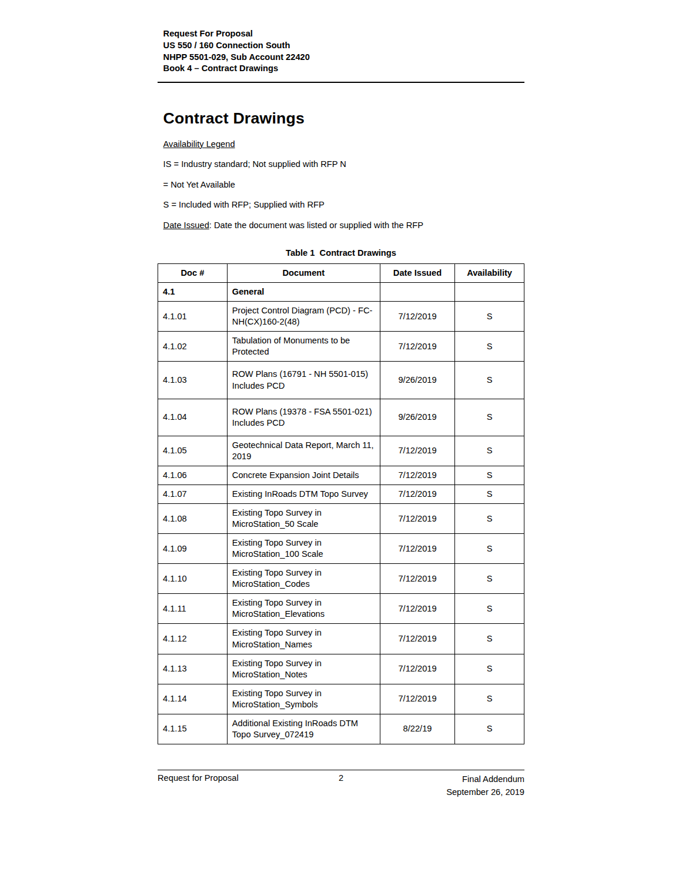Request For Proposal
US 550 / 160 Connection South
NHPP 5501-029, Sub Account 22420
Book 4 – Contract Drawings
Contract Drawings
Availability Legend
IS = Industry standard; Not supplied with RFP N
= Not Yet Available
S = Included with RFP; Supplied with RFP
Date Issued: Date the document was listed or supplied with the RFP
Table 1 Contract Drawings
| Doc # | Document | Date Issued | Availability |
| --- | --- | --- | --- |
| 4.1 | General | | |
| 4.1.01 | Project Control Diagram (PCD) - FC-NH(CX)160-2(48) | 7/12/2019 | S |
| 4.1.02 | Tabulation of Monuments to be Protected | 7/12/2019 | S |
| 4.1.03 | ROW Plans (16791 - NH 5501-015) Includes PCD | 9/26/2019 | S |
| 4.1.04 | ROW Plans (19378 - FSA 5501-021) Includes PCD | 9/26/2019 | S |
| 4.1.05 | Geotechnical Data Report, March 11, 2019 | 7/12/2019 | S |
| 4.1.06 | Concrete Expansion Joint Details | 7/12/2019 | S |
| 4.1.07 | Existing InRoads DTM Topo Survey | 7/12/2019 | S |
| 4.1.08 | Existing Topo Survey in MicroStation_50 Scale | 7/12/2019 | S |
| 4.1.09 | Existing Topo Survey in MicroStation_100 Scale | 7/12/2019 | S |
| 4.1.10 | Existing Topo Survey in MicroStation_Codes | 7/12/2019 | S |
| 4.1.11 | Existing Topo Survey in MicroStation_Elevations | 7/12/2019 | S |
| 4.1.12 | Existing Topo Survey in MicroStation_Names | 7/12/2019 | S |
| 4.1.13 | Existing Topo Survey in MicroStation_Notes | 7/12/2019 | S |
| 4.1.14 | Existing Topo Survey in MicroStation_Symbols | 7/12/2019 | S |
| 4.1.15 | Additional Existing InRoads DTM Topo Survey_072419 | 8/22/19 | S |
Request for Proposal 2 Final Addendum
September 26, 2019